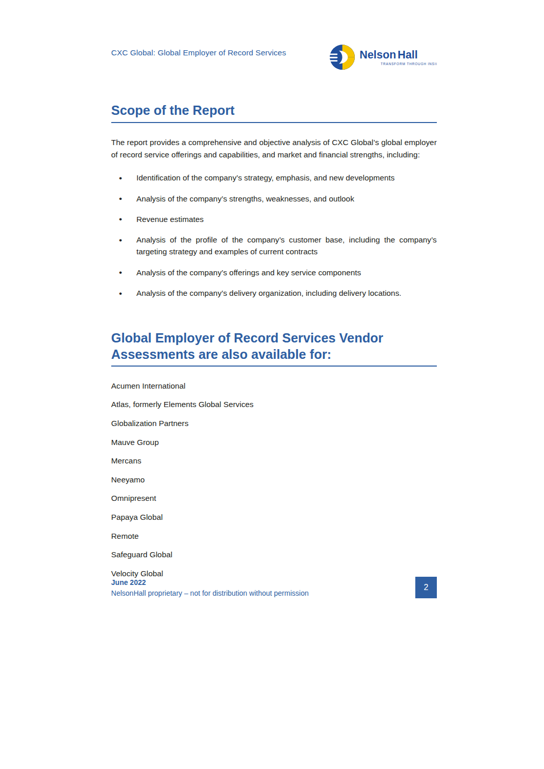CXC Global: Global Employer of Record Services
Nelson Hall TRANSFORM THROUGH INSIGHT
Scope of the Report
The report provides a comprehensive and objective analysis of CXC Global’s global employer of record service offerings and capabilities, and market and financial strengths, including:
Identification of the company’s strategy, emphasis, and new developments
Analysis of the company’s strengths, weaknesses, and outlook
Revenue estimates
Analysis of the profile of the company’s customer base, including the company’s targeting strategy and examples of current contracts
Analysis of the company’s offerings and key service components
Analysis of the company’s delivery organization, including delivery locations.
Global Employer of Record Services Vendor Assessments are also available for:
Acumen International
Atlas, formerly Elements Global Services
Globalization Partners
Mauve Group
Mercans
Neeyamo
Omnipresent
Papaya Global
Remote
Safeguard Global
Velocity Global
June 2022
NelsonHall proprietary – not for distribution without permission
2